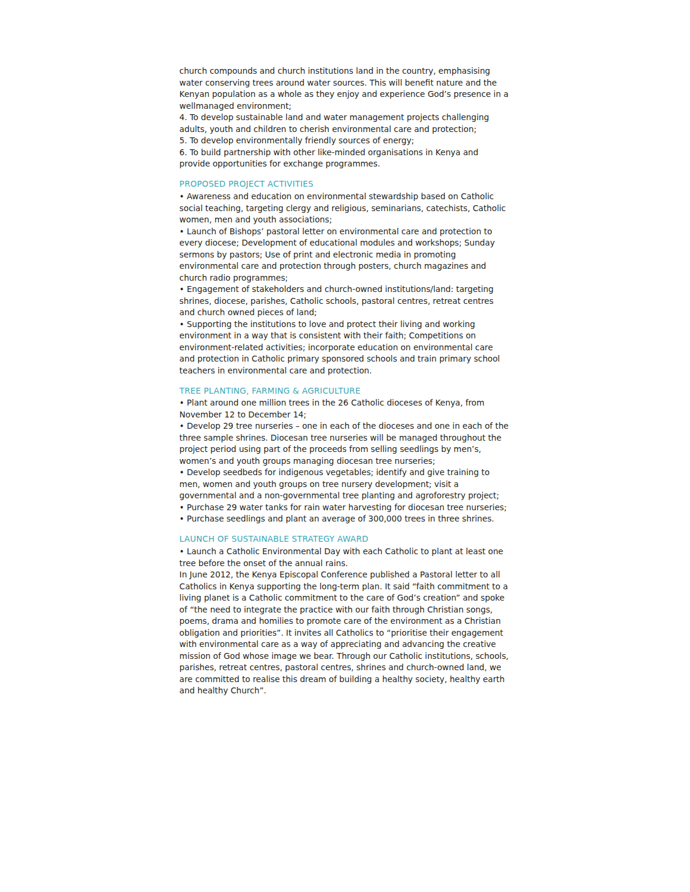church compounds and church institutions land in the country, emphasising water conserving trees around water sources. This will benefit nature and the Kenyan population as a whole as they enjoy and experience God’s presence in a wellmanaged environment;
4. To develop sustainable land and water management projects challenging adults, youth and children to cherish environmental care and protection;
5. To develop environmentally friendly sources of energy;
6. To build partnership with other like-minded organisations in Kenya and provide opportunities for exchange programmes.
PROPOSED PROJECT ACTIVITIES
• Awareness and education on environmental stewardship based on Catholic social teaching, targeting clergy and religious, seminarians, catechists, Catholic women, men and youth associations;
• Launch of Bishops’ pastoral letter on environmental care and protection to every diocese; Development of educational modules and workshops; Sunday sermons by pastors; Use of print and electronic media in promoting environmental care and protection through posters, church magazines and church radio programmes;
• Engagement of stakeholders and church-owned institutions/land: targeting shrines, diocese, parishes, Catholic schools, pastoral centres, retreat centres and church owned pieces of land;
• Supporting the institutions to love and protect their living and working environment in a way that is consistent with their faith; Competitions on environment-related activities; incorporate education on environmental care and protection in Catholic primary sponsored schools and train primary school teachers in environmental care and protection.
TREE PLANTING, FARMING & AGRICULTURE
• Plant around one million trees in the 26 Catholic dioceses of Kenya, from November 12 to December 14;
• Develop 29 tree nurseries – one in each of the dioceses and one in each of the three sample shrines. Diocesan tree nurseries will be managed throughout the project period using part of the proceeds from selling seedlings by men’s, women’s and youth groups managing diocesan tree nurseries;
• Develop seedbeds for indigenous vegetables; identify and give training to men, women and youth groups on tree nursery development; visit a governmental and a non-governmental tree planting and agroforestry project;
• Purchase 29 water tanks for rain water harvesting for diocesan tree nurseries;
• Purchase seedlings and plant an average of 300,000 trees in three shrines.
LAUNCH OF SUSTAINABLE STRATEGY AWARD
• Launch a Catholic Environmental Day with each Catholic to plant at least one tree before the onset of the annual rains.
In June 2012, the Kenya Episcopal Conference published a Pastoral letter to all Catholics in Kenya supporting the long-term plan. It said “faith commitment to a living planet is a Catholic commitment to the care of God’s creation” and spoke of “the need to integrate the practice with our faith through Christian songs, poems, drama and homilies to promote care of the environment as a Christian obligation and priorities”. It invites all Catholics to “prioritise their engagement with environmental care as a way of appreciating and advancing the creative mission of God whose image we bear. Through our Catholic institutions, schools, parishes, retreat centres, pastoral centres, shrines and church-owned land, we are committed to realise this dream of building a healthy society, healthy earth and healthy Church”.